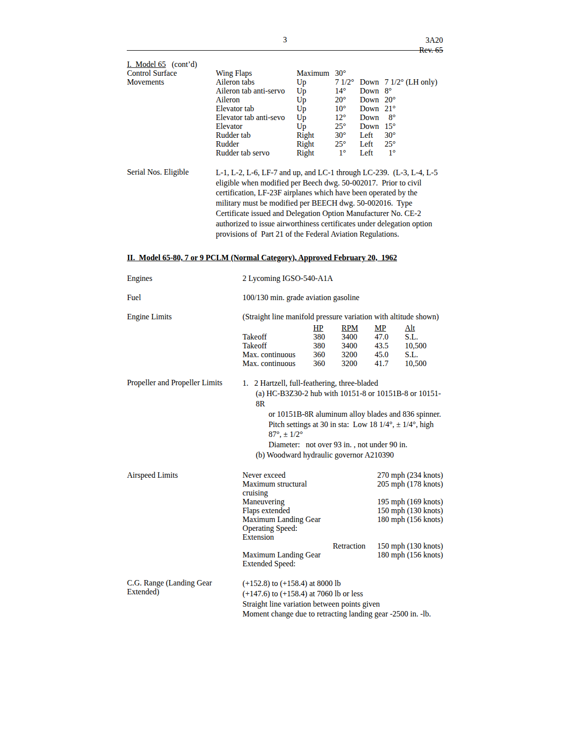3
3A20
Rev. 65
I. Model 65 (cont’d)
| Control Surface Movements | / Wing Flaps / Maximum / 30° / / / / Aileron tabs / Up / 7 1/2° / Down / 7 1/2° (LH only) / / Aileron tab anti-servo / Up / 14° / Down / 8° / / Aileron / Up / 20° / Down / 20° / / Elevator tab / Up / 10° / Down / 21° / / Elevator tab anti-sevo / Up / 12° / Down / 8° / / Elevator / Up / 25° / Down / 15° / / Rudder tab / Right / 30° / Left / 30° / / Rudder / Right / 25° / Left / 25° / / Rudder tab servo / Right / 1° / Left / 1° / |
| Serial Nos. Eligible | L-1, L-2, L-6, LF-7 and up, and LC-1 through LC-239. (L-3, L-4, L-5 eligible when modified per Beech dwg. 50-002017. Prior to civil certification, LF-23F airplanes which have been operated by the military must be modified per BEECH dwg. 50-002016. Type Certificate issued and Delegation Option Manufacturer No. CE-2 authorized to issue airworthiness certificates under delegation option provisions of Part 21 of the Federal Aviation Regulations. |
II. Model 65-80, 7 or 9 PCLM (Normal Category), Approved February 20, 1962
| Engines | 2 Lycoming IGSO-540-A1A |
| Fuel | 100/130 min. grade aviation gasoline |
| Engine Limits | (Straight line manifold pressure variation with altitude shown) / / HP / RPM / MP / Alt / / Takeoff / 380 / 3400 / 47.0 / S.L. / / Takeoff / 380 / 3400 / 43.5 / 10,500 / / Max. continuous / 360 / 3200 / 45.0 / S.L. / / Max. continuous / 360 / 3200 / 41.7 / 10,500 / |
| Propeller and Propeller Limits | 1. 2 Hartzell, full-feathering, three-bladed (a) HC-B3Z30-2 hub with 10151-8 or 10151B-8 or 10151-8R or 10151B-8R aluminum alloy blades and 836 spinner. Pitch settings at 30 in sta: Low 18 1/4°, ± 1/4°, high 87°, ± 1/2° Diameter: not over 93 in. , not under 90 in. (b) Woodward hydraulic governor A210390 |
| Airspeed Limits | / Never exceed / / 270 mph (234 knots) / / Maximum structural cruising / / 205 mph (178 knots) / / Maneuvering / / 195 mph (169 knots) / / Flaps extended / / 150 mph (130 knots) / / Maximum Landing Gear Operating Speed: Extension / / 180 mph (156 knots) / / / Retraction / 150 mph (130 knots) / / Maximum Landing Gear Extended Speed: / / 180 mph (156 knots) / |
| C.G. Range (Landing Gear Extended) | (+152.8) to (+158.4) at 8000 lb (+147.6) to (+158.4) at 7060 lb or less Straight line variation between points given Moment change due to retracting landing gear -2500 in. -lb. |